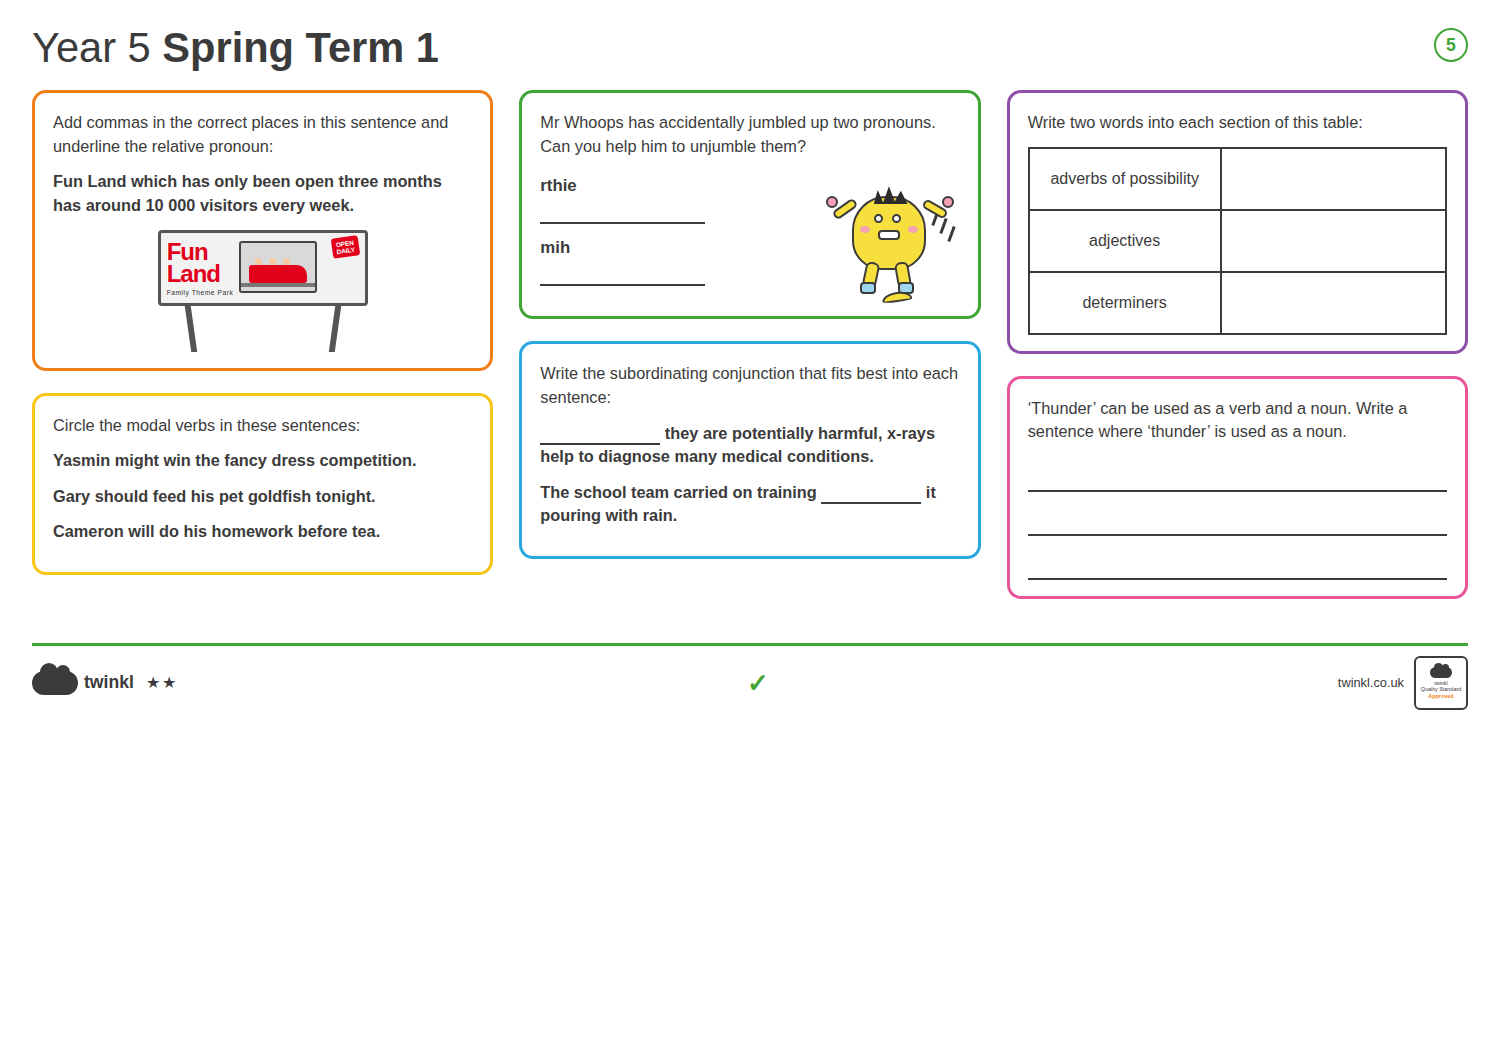Year 5 Spring Term 1
5
a
Add commas in the correct places in this sentence and underline the relative pronoun:
Fun Land which has only been open three months has around 10 000 visitors every week.
Fun
Land
Family Theme Park
OPEN
DAILY
b
Circle the modal verbs in these sentences:
Yasmin might win the fancy dress competition.
Gary should feed his pet goldfish tonight.
Cameron will do his homework before tea.
c
Mr Whoops has accidentally jumbled up two pronouns. Can you help him to unjumble them?
rthie
mih
d
Write the subordinating conjunction that fits best into each sentence:
they are potentially harmful, x-rays help to diagnose many medical conditions.
The school team carried on training it pouring with rain.
e
Write two words into each section of this table:
| adverbs of possibility | |
| adjectives | |
| determiners | |
f
‘Thunder’ can be used as a verb and a noun. Write a sentence where ‘thunder’ is used as a noun.
twinkl
★★
✓
twinkl.co.uk
twinkl Quality Standard Approved